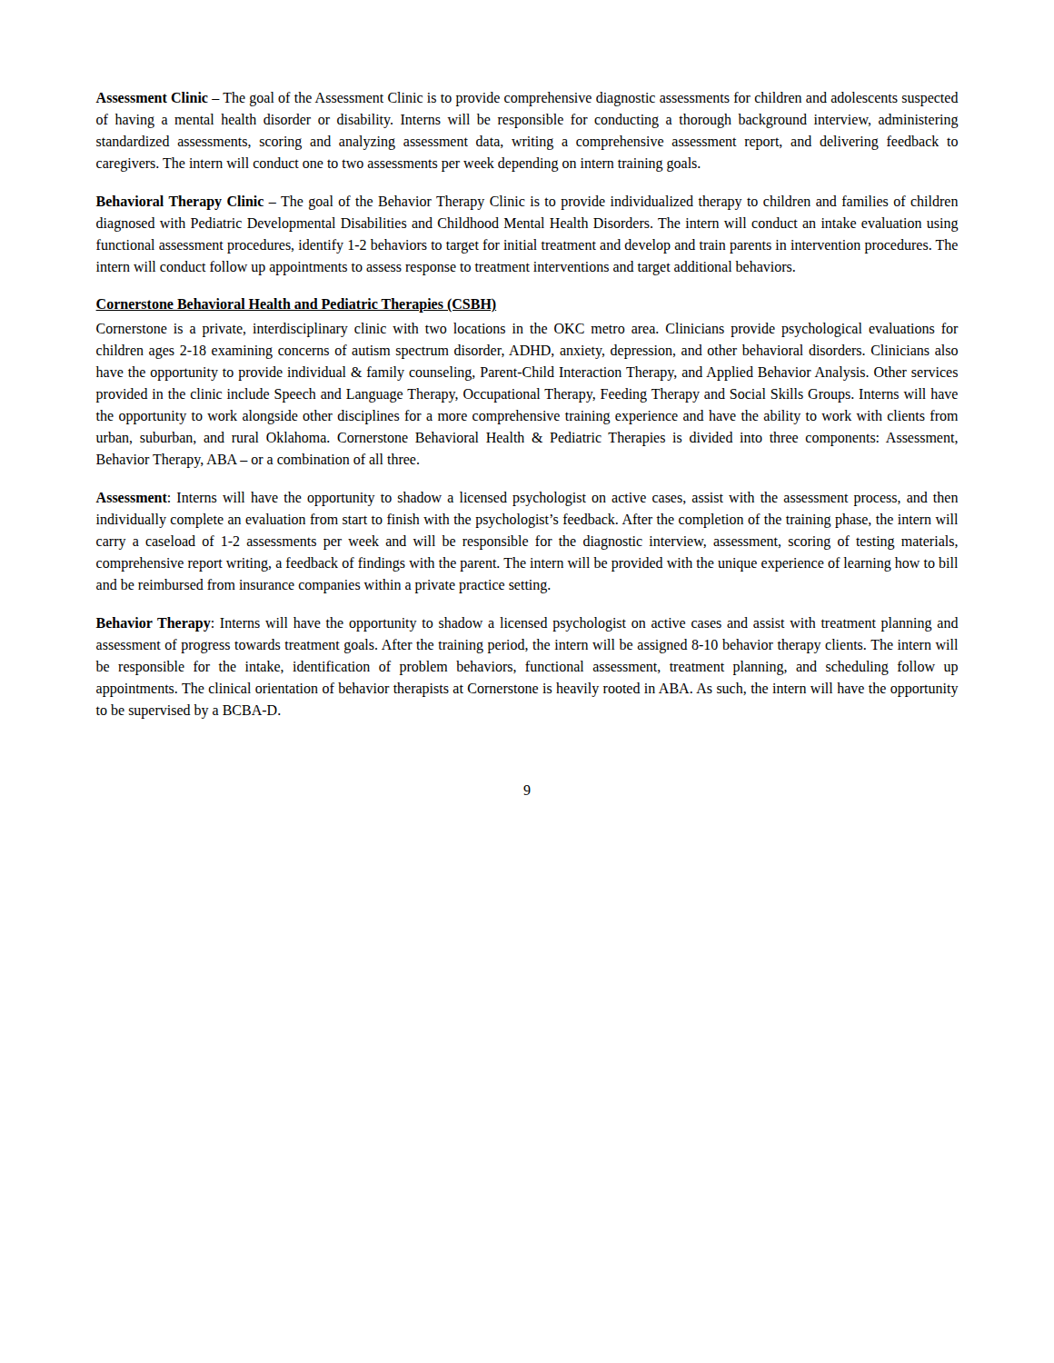Assessment Clinic – The goal of the Assessment Clinic is to provide comprehensive diagnostic assessments for children and adolescents suspected of having a mental health disorder or disability. Interns will be responsible for conducting a thorough background interview, administering standardized assessments, scoring and analyzing assessment data, writing a comprehensive assessment report, and delivering feedback to caregivers. The intern will conduct one to two assessments per week depending on intern training goals.
Behavioral Therapy Clinic – The goal of the Behavior Therapy Clinic is to provide individualized therapy to children and families of children diagnosed with Pediatric Developmental Disabilities and Childhood Mental Health Disorders. The intern will conduct an intake evaluation using functional assessment procedures, identify 1-2 behaviors to target for initial treatment and develop and train parents in intervention procedures. The intern will conduct follow up appointments to assess response to treatment interventions and target additional behaviors.
Cornerstone Behavioral Health and Pediatric Therapies (CSBH)
Cornerstone is a private, interdisciplinary clinic with two locations in the OKC metro area. Clinicians provide psychological evaluations for children ages 2-18 examining concerns of autism spectrum disorder, ADHD, anxiety, depression, and other behavioral disorders. Clinicians also have the opportunity to provide individual & family counseling, Parent-Child Interaction Therapy, and Applied Behavior Analysis. Other services provided in the clinic include Speech and Language Therapy, Occupational Therapy, Feeding Therapy and Social Skills Groups. Interns will have the opportunity to work alongside other disciplines for a more comprehensive training experience and have the ability to work with clients from urban, suburban, and rural Oklahoma. Cornerstone Behavioral Health & Pediatric Therapies is divided into three components: Assessment, Behavior Therapy, ABA – or a combination of all three.
Assessment: Interns will have the opportunity to shadow a licensed psychologist on active cases, assist with the assessment process, and then individually complete an evaluation from start to finish with the psychologist’s feedback. After the completion of the training phase, the intern will carry a caseload of 1-2 assessments per week and will be responsible for the diagnostic interview, assessment, scoring of testing materials, comprehensive report writing, a feedback of findings with the parent. The intern will be provided with the unique experience of learning how to bill and be reimbursed from insurance companies within a private practice setting.
Behavior Therapy: Interns will have the opportunity to shadow a licensed psychologist on active cases and assist with treatment planning and assessment of progress towards treatment goals. After the training period, the intern will be assigned 8-10 behavior therapy clients. The intern will be responsible for the intake, identification of problem behaviors, functional assessment, treatment planning, and scheduling follow up appointments. The clinical orientation of behavior therapists at Cornerstone is heavily rooted in ABA. As such, the intern will have the opportunity to be supervised by a BCBA-D.
9